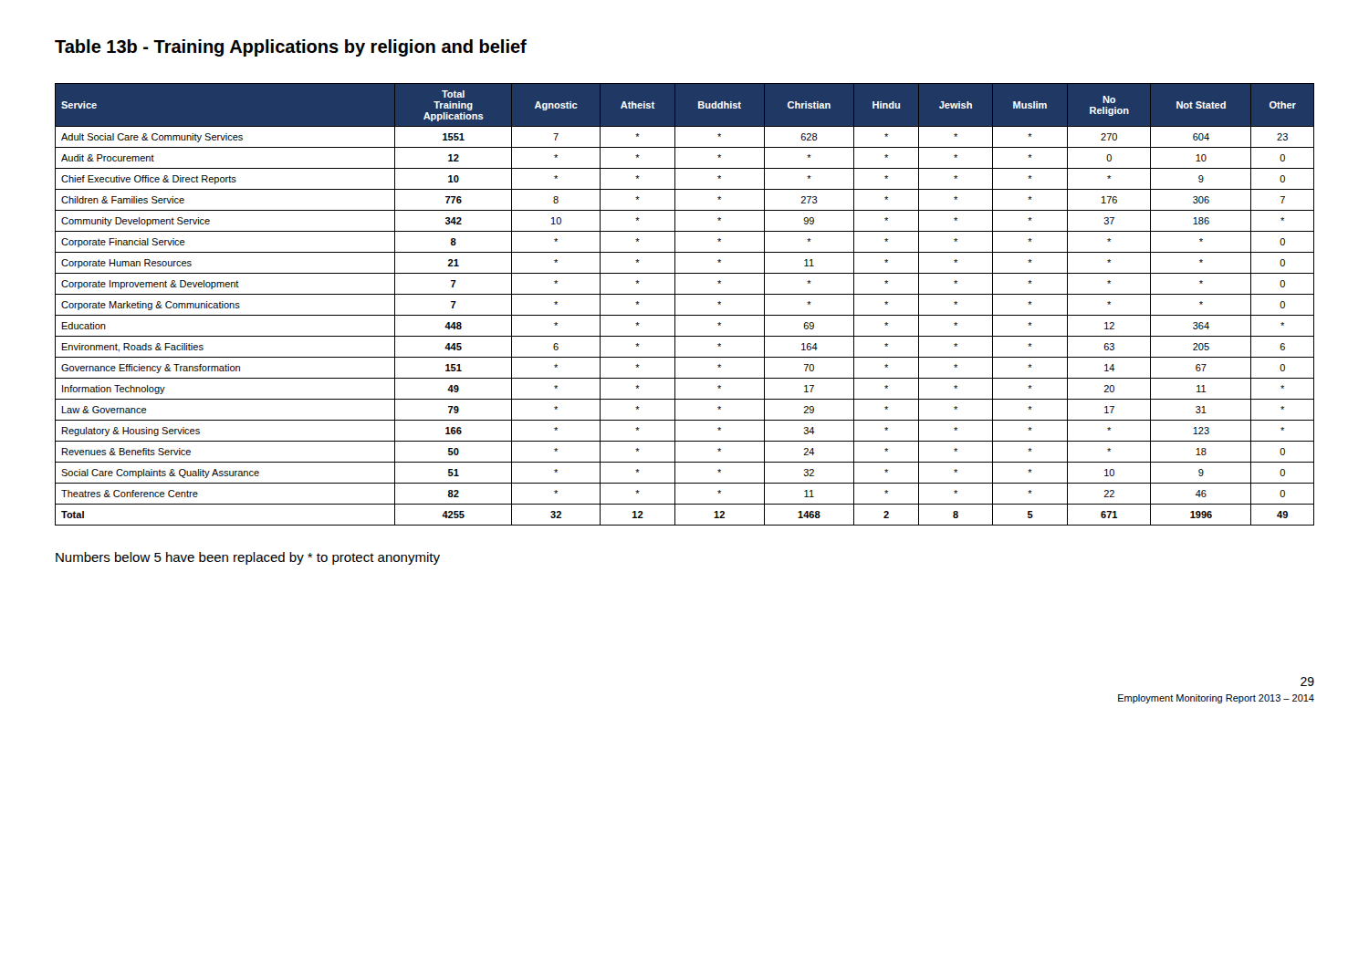Table 13b - Training Applications by religion and belief
| Service | Total Training Applications | Agnostic | Atheist | Buddhist | Christian | Hindu | Jewish | Muslim | No Religion | Not Stated | Other |
| --- | --- | --- | --- | --- | --- | --- | --- | --- | --- | --- | --- |
| Adult Social Care & Community Services | 1551 | 7 | * | * | 628 | * | * | * | 270 | 604 | 23 |
| Audit & Procurement | 12 | * | * | * | * | * | * | * | 0 | 10 | 0 |
| Chief Executive Office & Direct Reports | 10 | * | * | * | * | * | * | * | * | 9 | 0 |
| Children & Families Service | 776 | 8 | * | * | 273 | * | * | * | 176 | 306 | 7 |
| Community Development Service | 342 | 10 | * | * | 99 | * | * | * | 37 | 186 | * |
| Corporate Financial Service | 8 | * | * | * | * | * | * | * | * | * | 0 |
| Corporate Human Resources | 21 | * | * | * | 11 | * | * | * | * | * | 0 |
| Corporate Improvement & Development | 7 | * | * | * | * | * | * | * | * | * | 0 |
| Corporate Marketing & Communications | 7 | * | * | * | * | * | * | * | * | * | 0 |
| Education | 448 | * | * | * | 69 | * | * | * | 12 | 364 | * |
| Environment, Roads & Facilities | 445 | 6 | * | * | 164 | * | * | * | 63 | 205 | 6 |
| Governance Efficiency & Transformation | 151 | * | * | * | 70 | * | * | * | 14 | 67 | 0 |
| Information Technology | 49 | * | * | * | 17 | * | * | * | 20 | 11 | * |
| Law & Governance | 79 | * | * | * | 29 | * | * | * | 17 | 31 | * |
| Regulatory & Housing Services | 166 | * | * | * | 34 | * | * | * | * | 123 | * |
| Revenues & Benefits Service | 50 | * | * | * | 24 | * | * | * | * | 18 | 0 |
| Social Care Complaints & Quality Assurance | 51 | * | * | * | 32 | * | * | * | 10 | 9 | 0 |
| Theatres & Conference Centre | 82 | * | * | * | 11 | * | * | * | 22 | 46 | 0 |
| Total | 4255 | 32 | 12 | 12 | 1468 | 2 | 8 | 5 | 671 | 1996 | 49 |
Numbers below 5 have been replaced by * to protect anonymity
29 Employment Monitoring Report 2013 – 2014